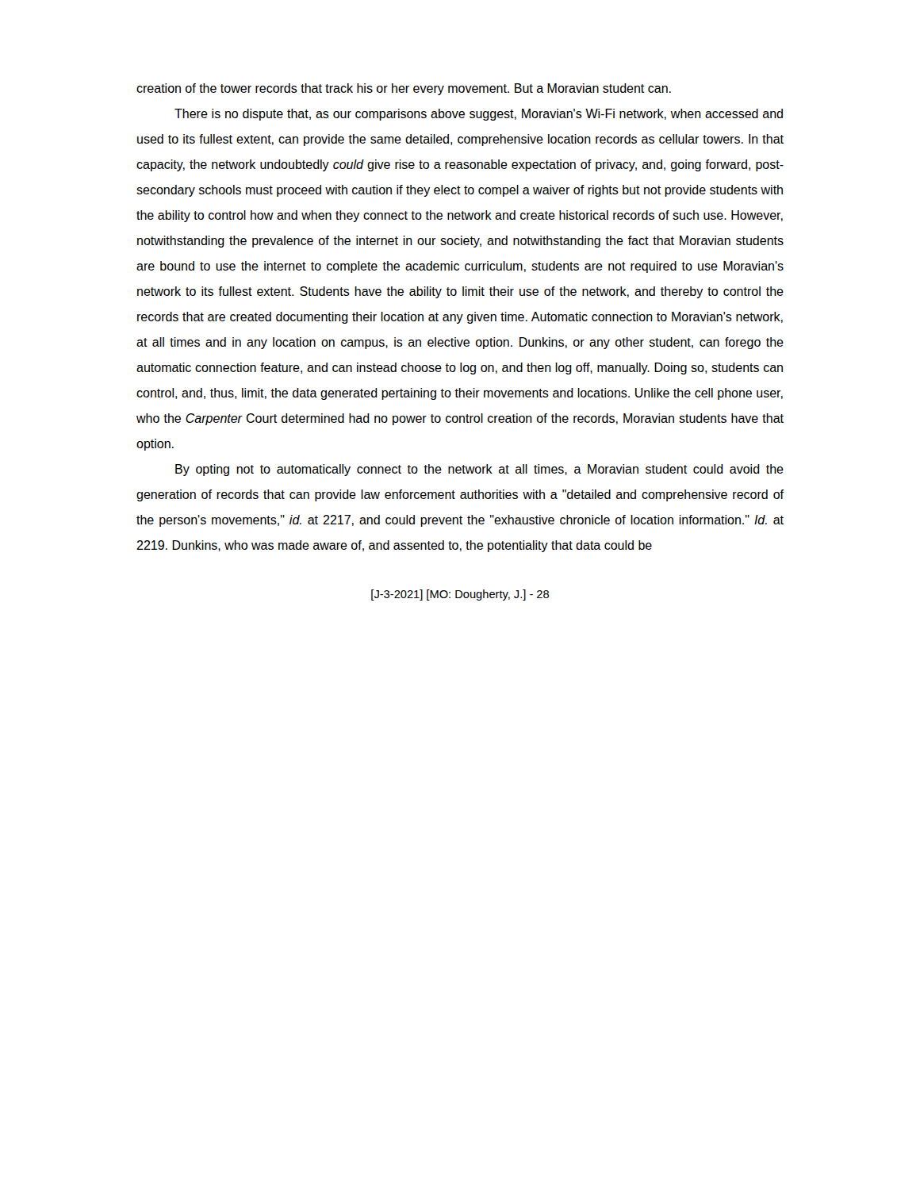creation of the tower records that track his or her every movement. But a Moravian student can.
There is no dispute that, as our comparisons above suggest, Moravian's Wi-Fi network, when accessed and used to its fullest extent, can provide the same detailed, comprehensive location records as cellular towers. In that capacity, the network undoubtedly could give rise to a reasonable expectation of privacy, and, going forward, post-secondary schools must proceed with caution if they elect to compel a waiver of rights but not provide students with the ability to control how and when they connect to the network and create historical records of such use. However, notwithstanding the prevalence of the internet in our society, and notwithstanding the fact that Moravian students are bound to use the internet to complete the academic curriculum, students are not required to use Moravian's network to its fullest extent. Students have the ability to limit their use of the network, and thereby to control the records that are created documenting their location at any given time. Automatic connection to Moravian's network, at all times and in any location on campus, is an elective option. Dunkins, or any other student, can forego the automatic connection feature, and can instead choose to log on, and then log off, manually. Doing so, students can control, and, thus, limit, the data generated pertaining to their movements and locations. Unlike the cell phone user, who the Carpenter Court determined had no power to control creation of the records, Moravian students have that option.
By opting not to automatically connect to the network at all times, a Moravian student could avoid the generation of records that can provide law enforcement authorities with a "detailed and comprehensive record of the person's movements," id. at 2217, and could prevent the "exhaustive chronicle of location information." Id. at 2219. Dunkins, who was made aware of, and assented to, the potentiality that data could be
[J-3-2021] [MO: Dougherty, J.] - 28